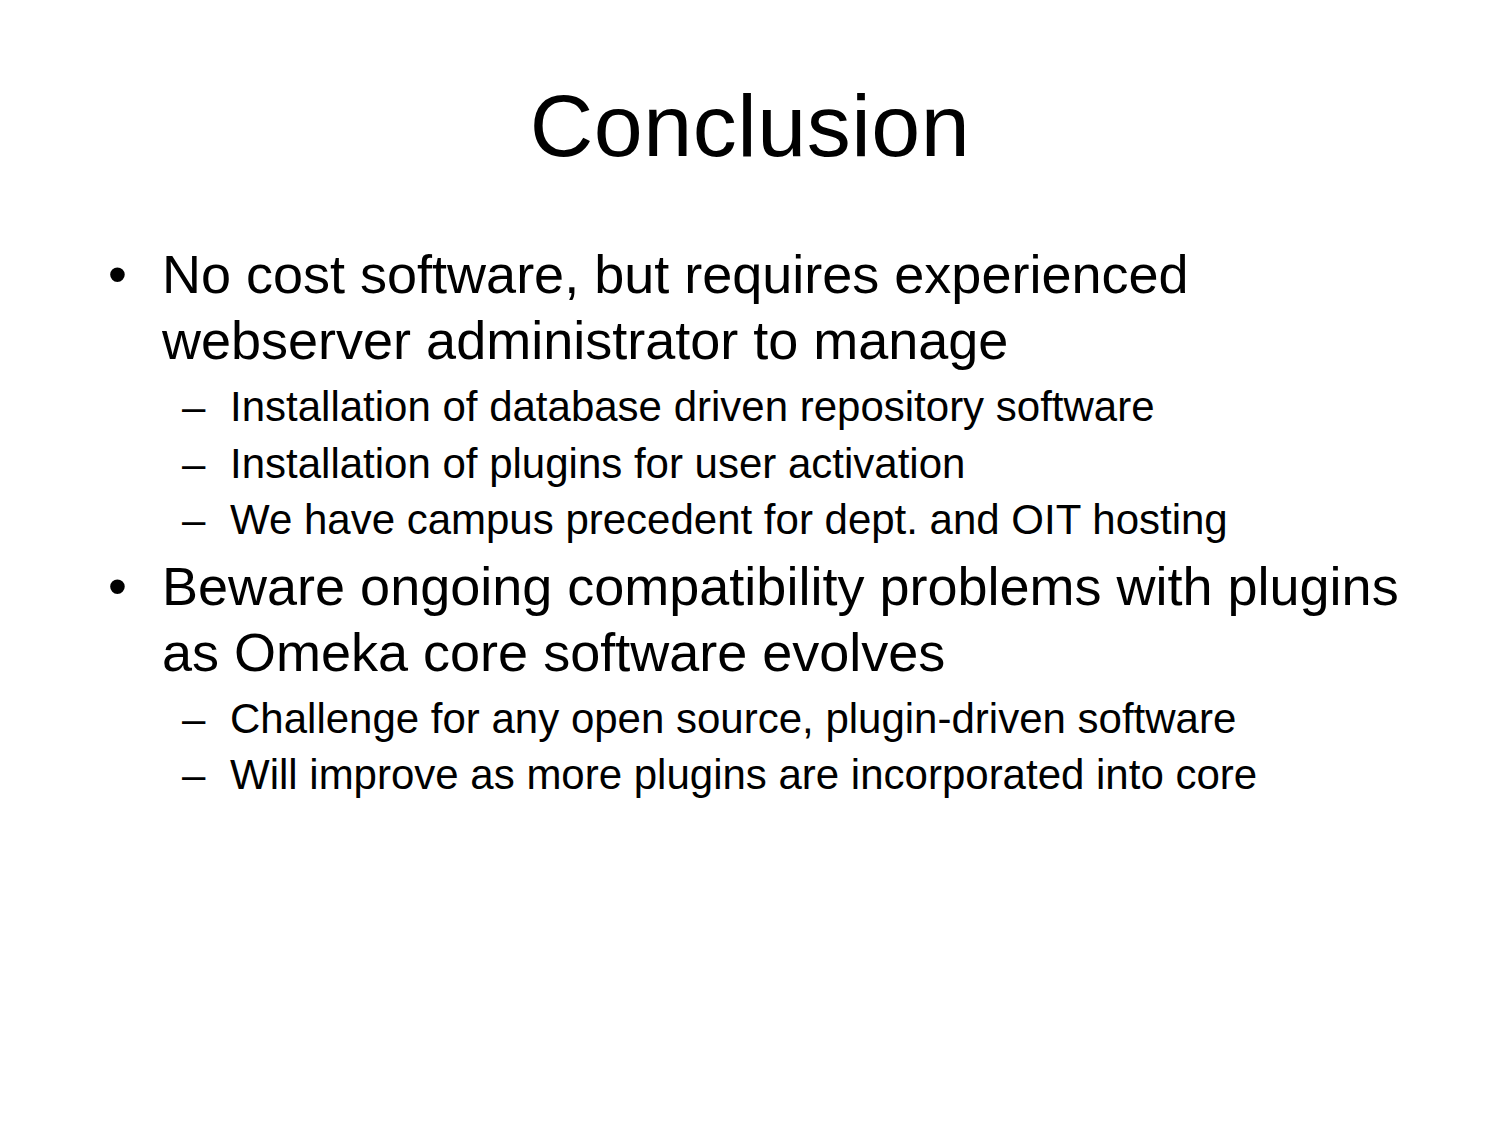Conclusion
No cost software, but requires experienced webserver administrator to manage
Installation of database driven repository software
Installation of plugins for user activation
We have campus precedent for dept. and OIT hosting
Beware ongoing compatibility problems with plugins as Omeka core software evolves
Challenge for any open source, plugin-driven software
Will improve as more plugins are incorporated into core